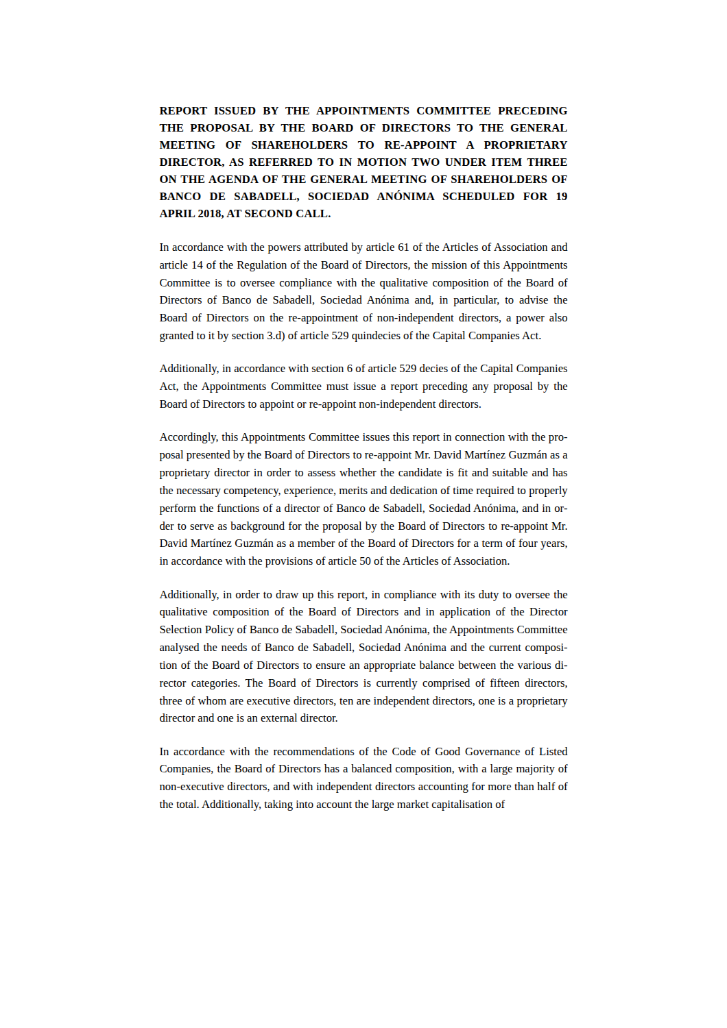Report issued by the Appointments Committee preceding the proposal by the Board of Directors to the General Meeting of Shareholders to re-appoint a proprietary director, as referred to in motion two under item three on the agenda of the General Meeting of Shareholders of Banco de Sabadell, Sociedad Anónima scheduled for 19 April 2018, at second call.
In accordance with the powers attributed by article 61 of the Articles of Association and article 14 of the Regulation of the Board of Directors, the mission of this Appointments Committee is to oversee compliance with the qualitative composition of the Board of Directors of Banco de Sabadell, Sociedad Anónima and, in particular, to advise the Board of Directors on the re-appointment of non-independent directors, a power also granted to it by section 3.d) of article 529 quindecies of the Capital Companies Act.
Additionally, in accordance with section 6 of article 529 decies of the Capital Companies Act, the Appointments Committee must issue a report preceding any proposal by the Board of Directors to appoint or re-appoint non-independent directors.
Accordingly, this Appointments Committee issues this report in connection with the proposal presented by the Board of Directors to re-appoint Mr. David Martínez Guzmán as a proprietary director in order to assess whether the candidate is fit and suitable and has the necessary competency, experience, merits and dedication of time required to properly perform the functions of a director of Banco de Sabadell, Sociedad Anónima, and in order to serve as background for the proposal by the Board of Directors to re-appoint Mr. David Martínez Guzmán as a member of the Board of Directors for a term of four years, in accordance with the provisions of article 50 of the Articles of Association.
Additionally, in order to draw up this report, in compliance with its duty to oversee the qualitative composition of the Board of Directors and in application of the Director Selection Policy of Banco de Sabadell, Sociedad Anónima, the Appointments Committee analysed the needs of Banco de Sabadell, Sociedad Anónima and the current composition of the Board of Directors to ensure an appropriate balance between the various director categories. The Board of Directors is currently comprised of fifteen directors, three of whom are executive directors, ten are independent directors, one is a proprietary director and one is an external director.
In accordance with the recommendations of the Code of Good Governance of Listed Companies, the Board of Directors has a balanced composition, with a large majority of non-executive directors, and with independent directors accounting for more than half of the total. Additionally, taking into account the large market capitalisation of